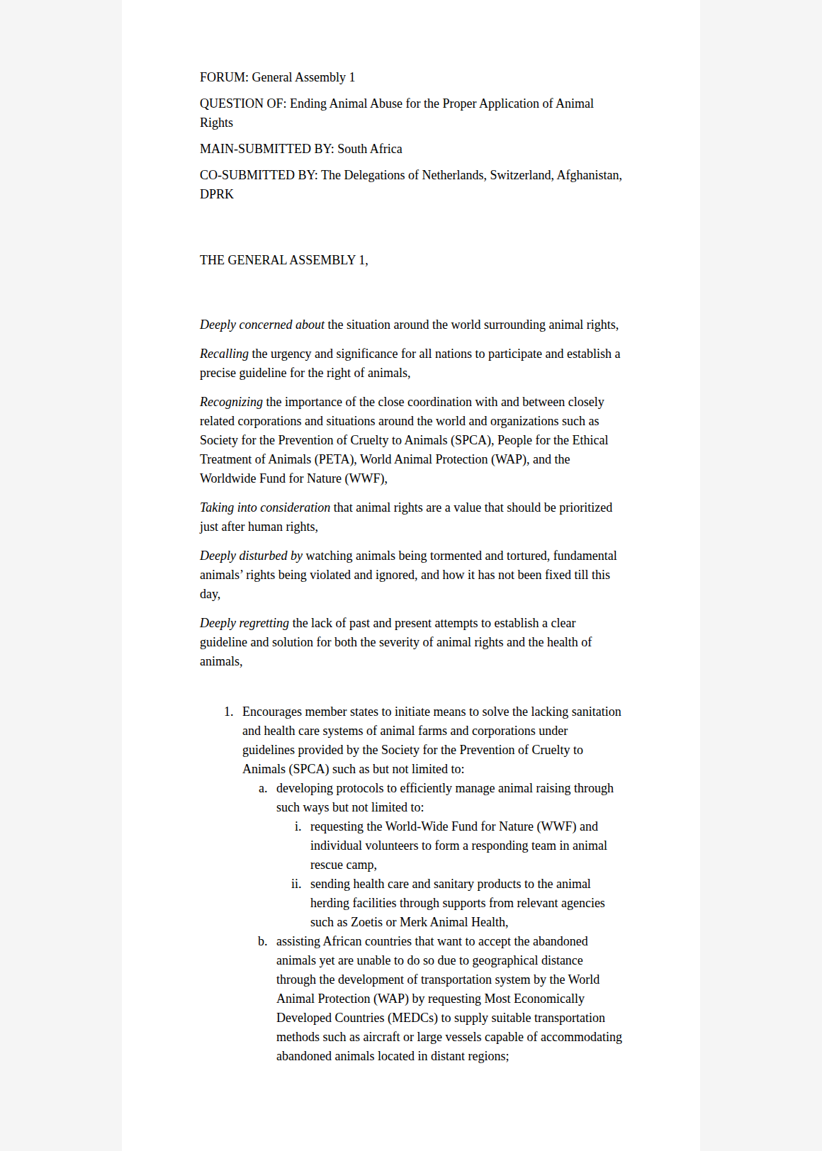FORUM: General Assembly 1
QUESTION OF: Ending Animal Abuse for the Proper Application of Animal Rights
MAIN-SUBMITTED BY: South Africa
CO-SUBMITTED BY: The Delegations of Netherlands, Switzerland, Afghanistan, DPRK
THE GENERAL ASSEMBLY 1,
Deeply concerned about the situation around the world surrounding animal rights,
Recalling the urgency and significance for all nations to participate and establish a precise guideline for the right of animals,
Recognizing the importance of the close coordination with and between closely related corporations and situations around the world and organizations such as Society for the Prevention of Cruelty to Animals (SPCA), People for the Ethical Treatment of Animals (PETA), World Animal Protection (WAP), and the Worldwide Fund for Nature (WWF),
Taking into consideration that animal rights are a value that should be prioritized just after human rights,
Deeply disturbed by watching animals being tormented and tortured, fundamental animals’ rights being violated and ignored, and how it has not been fixed till this day,
Deeply regretting the lack of past and present attempts to establish a clear guideline and solution for both the severity of animal rights and the health of animals,
Encourages member states to initiate means to solve the lacking sanitation and health care systems of animal farms and corporations under guidelines provided by the Society for the Prevention of Cruelty to Animals (SPCA) such as but not limited to:
developing protocols to efficiently manage animal raising through such ways but not limited to:
requesting the World-Wide Fund for Nature (WWF) and individual volunteers to form a responding team in animal rescue camp,
sending health care and sanitary products to the animal herding facilities through supports from relevant agencies such as Zoetis or Merk Animal Health,
assisting African countries that want to accept the abandoned animals yet are unable to do so due to geographical distance through the development of transportation system by the World Animal Protection (WAP) by requesting Most Economically Developed Countries (MEDCs) to supply suitable transportation methods such as aircraft or large vessels capable of accommodating abandoned animals located in distant regions;